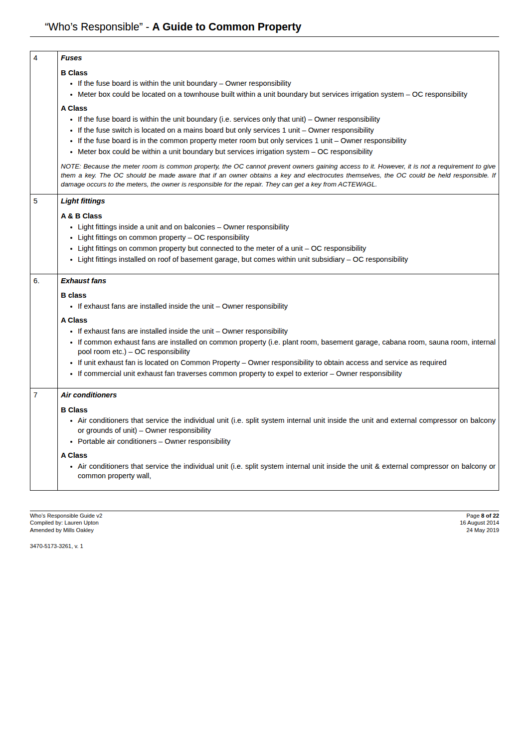“Who’s Responsible” - A Guide to Common Property
| 4 | Fuses B Class If the fuse board is within the unit boundary – Owner responsibility Meter box could be located on a townhouse built within a unit boundary but services irrigation system – OC responsibility A Class If the fuse board is within the unit boundary (i.e. services only that unit) – Owner responsibility If the fuse switch is located on a mains board but only services 1 unit – Owner responsibility If the fuse board is in the common property meter room but only services 1 unit – Owner responsibility Meter box could be within a unit boundary but services irrigation system – OC responsibility NOTE: Because the meter room is common property, the OC cannot prevent owners gaining access to it. However, it is not a requirement to give them a key. The OC should be made aware that if an owner obtains a key and electrocutes themselves, the OC could be held responsible. If damage occurs to the meters, the owner is responsible for the repair. They can get a key from ACTEWAGL. |
| 5 | Light fittings A & B Class Light fittings inside a unit and on balconies – Owner responsibility Light fittings on common property – OC responsibility Light fittings on common property but connected to the meter of a unit – OC responsibility Light fittings installed on roof of basement garage, but comes within unit subsidiary – OC responsibility |
| 6. | Exhaust fans B class If exhaust fans are installed inside the unit – Owner responsibility A Class If exhaust fans are installed inside the unit – Owner responsibility If common exhaust fans are installed on common property (i.e. plant room, basement garage, cabana room, sauna room, internal pool room etc.) – OC responsibility If unit exhaust fan is located on Common Property – Owner responsibility to obtain access and service as required If commercial unit exhaust fan traverses common property to expel to exterior – Owner responsibility |
| 7 | Air conditioners B Class Air conditioners that service the individual unit (i.e. split system internal unit inside the unit and external compressor on balcony or grounds of unit) – Owner responsibility Portable air conditioners – Owner responsibility A Class Air conditioners that service the individual unit (i.e. split system internal unit inside the unit & external compressor on balcony or common property wall, |
Who’s Responsible Guide v2 Compiled by: Lauren Upton Amended by Mills Oakley
Page 8 of 22 16 August 2014 24 May 2019
3470-5173-3261, v. 1